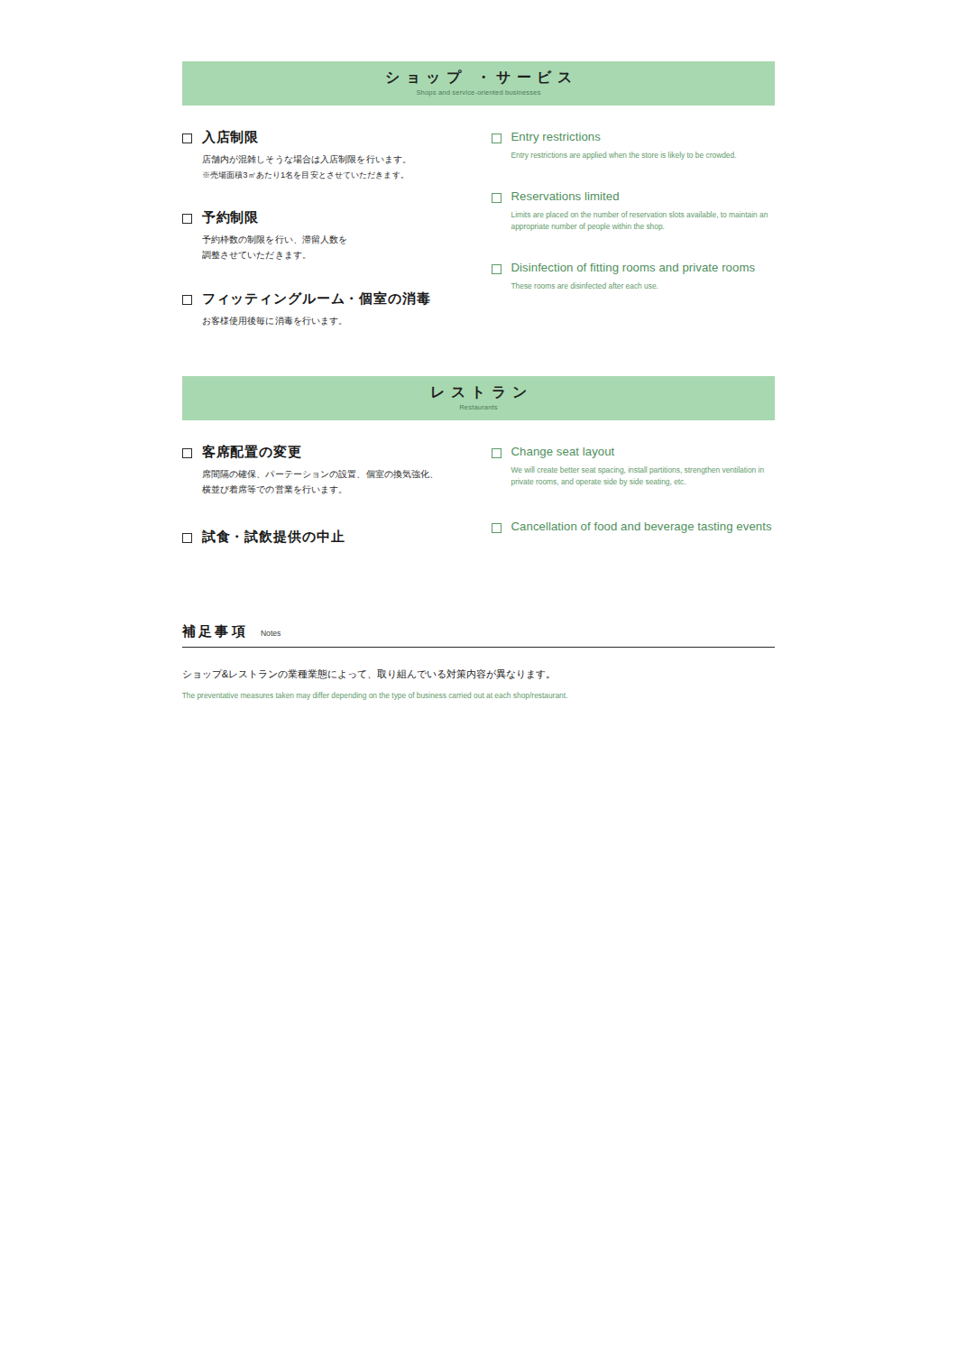ショップ ・サービス
Shops and service-oriented businesses
入店制限
店舗内が混雑しそうな場合は入店制限を行います。※売場面積3㎡あたり1名を目安とさせていただきます。
予約制限
予約枠数の制限を行い、滞留人数を
調整させていただきます。
フィッティングルーム・個室の消毒
お客様使用後毎に消毒を行います。
Entry restrictions
Entry restrictions are applied when the store is likely to be crowded.
Reservations limited
Limits are placed on the number of reservation slots available, to maintain an appropriate number of people within the shop.
Disinfection of fitting rooms and private rooms
These rooms are disinfected after each use.
レストラン
Restaurants
客席配置の変更
席間隔の確保、パーテーションの設置、個室の換気強化、
横並び着席等での営業を行います。
試食・試飲提供の中止
Change seat layout
We will create better seat spacing, install partitions, strengthen ventilation in private rooms, and operate side by side seating, etc.
Cancellation of food and beverage tasting events
補足事項 Notes
ショップ&レストランの業種業態によって、取り組んでいる対策内容が異なります。
The preventative measures taken may differ depending on the type of business carried out at each shop/restaurant.